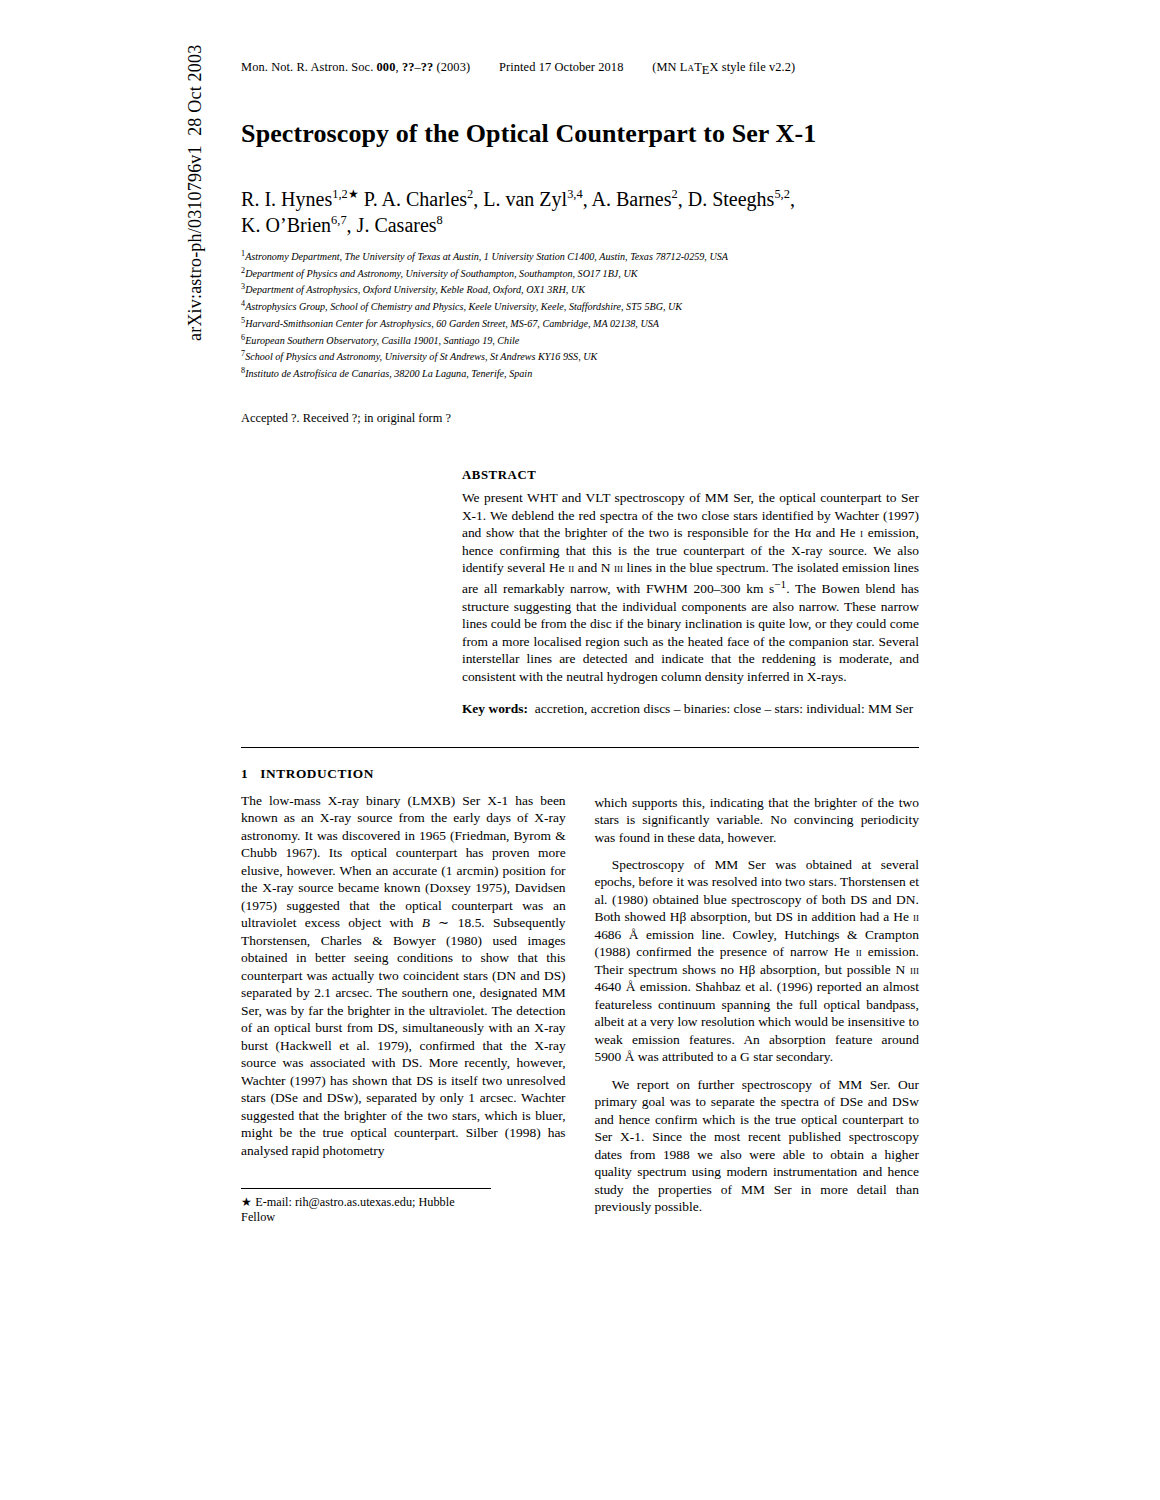arXiv:astro-ph/0310796v1 28 Oct 2003
Mon. Not. R. Astron. Soc. 000, ??–?? (2003) Printed 17 October 2018 (MN La TEX style file v2.2)
Spectroscopy of the Optical Counterpart to Ser X-1
R. I. Hynes1,2★ P. A. Charles2, L. van Zyl3,4, A. Barnes2, D. Steeghs5,2,
K. O’Brien6,7, J. Casares8
1Astronomy Department, The University of Texas at Austin, 1 University Station C1400, Austin, Texas 78712-0259, USA
2Department of Physics and Astronomy, University of Southampton, Southampton, SO17 1BJ, UK
3Department of Astrophysics, Oxford University, Keble Road, Oxford, OX1 3RH, UK
4Astrophysics Group, School of Chemistry and Physics, Keele University, Keele, Staffordshire, ST5 5BG, UK
5Harvard-Smithsonian Center for Astrophysics, 60 Garden Street, MS-67, Cambridge, MA 02138, USA
6European Southern Observatory, Casilla 19001, Santiago 19, Chile
7School of Physics and Astronomy, University of St Andrews, St Andrews KY16 9SS, UK
8Instituto de Astrofísica de Canarias, 38200 La Laguna, Tenerife, Spain
Accepted ?. Received ?; in original form ?
ABSTRACT
We present WHT and VLT spectroscopy of MM Ser, the optical counterpart to Ser X-1. We deblend the red spectra of the two close stars identified by Wachter (1997) and show that the brighter of the two is responsible for the Hα and He i emission, hence confirming that this is the true counterpart of the X-ray source. We also identify several He ii and N iii lines in the blue spectrum. The isolated emission lines are all remarkably narrow, with FWHM 200–300 km s−1. The Bowen blend has structure suggesting that the individual components are also narrow. These narrow lines could be from the disc if the binary inclination is quite low, or they could come from a more localised region such as the heated face of the companion star. Several interstellar lines are detected and indicate that the reddening is moderate, and consistent with the neutral hydrogen column density inferred in X-rays.
Key words: accretion, accretion discs – binaries: close – stars: individual: MM Ser
1 INTRODUCTION
The low-mass X-ray binary (LMXB) Ser X-1 has been known as an X-ray source from the early days of X-ray astronomy. It was discovered in 1965 (Friedman, Byrom & Chubb 1967). Its optical counterpart has proven more elusive, however. When an accurate (1 arcmin) position for the X-ray source became known (Doxsey 1975), Davidsen (1975) suggested that the optical counterpart was an ultraviolet excess object with B ∼ 18.5. Subsequently Thorstensen, Charles & Bowyer (1980) used images obtained in better seeing conditions to show that this counterpart was actually two coincident stars (DN and DS) separated by 2.1 arcsec. The southern one, designated MM Ser, was by far the brighter in the ultraviolet. The detection of an optical burst from DS, simultaneously with an X-ray burst (Hackwell et al. 1979), confirmed that the X-ray source was associated with DS. More recently, however, Wachter (1997) has shown that DS is itself two unresolved stars (DSe and DSw), separated by only 1 arcsec. Wachter suggested that the brighter of the two stars, which is bluer, might be the true optical counterpart. Silber (1998) has analysed rapid photometry
★ E-mail: rih@astro.as.utexas.edu; Hubble Fellow
which supports this, indicating that the brighter of the two stars is significantly variable. No convincing periodicity was found in these data, however.
Spectroscopy of MM Ser was obtained at several epochs, before it was resolved into two stars. Thorstensen et al. (1980) obtained blue spectroscopy of both DS and DN. Both showed Hβ absorption, but DS in addition had a He ii 4686 Å emission line. Cowley, Hutchings & Crampton (1988) confirmed the presence of narrow He ii emission. Their spectrum shows no Hβ absorption, but possible N iii 4640 Å emission. Shahbaz et al. (1996) reported an almost featureless continuum spanning the full optical bandpass, albeit at a very low resolution which would be insensitive to weak emission features. An absorption feature around 5900 Å was attributed to a G star secondary.
We report on further spectroscopy of MM Ser. Our primary goal was to separate the spectra of DSe and DSw and hence confirm which is the true optical counterpart to Ser X-1. Since the most recent published spectroscopy dates from 1988 we also were able to obtain a higher quality spectrum using modern instrumentation and hence study the properties of MM Ser in more detail than previously possible.